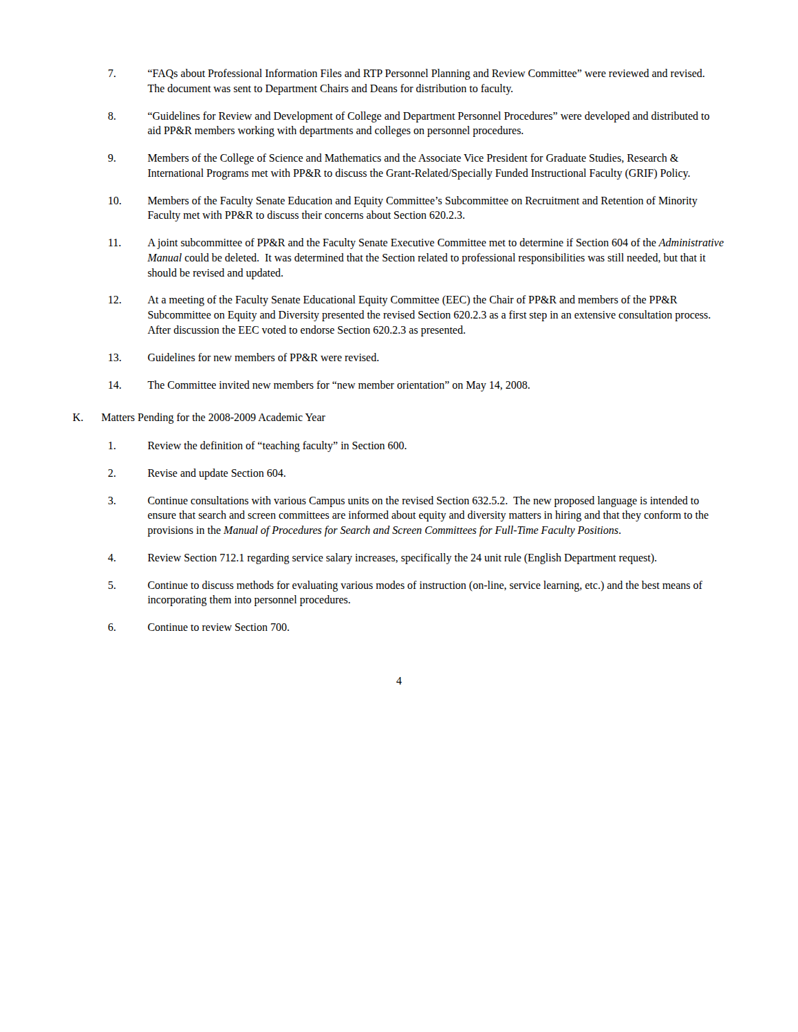7.“FAQs about Professional Information Files and RTP Personnel Planning and Review Committee” were reviewed and revised. The document was sent to Department Chairs and Deans for distribution to faculty.
8.“Guidelines for Review and Development of College and Department Personnel Procedures” were developed and distributed to aid PP&R members working with departments and colleges on personnel procedures.
9. Members of the College of Science and Mathematics and the Associate Vice President for Graduate Studies, Research & International Programs met with PP&R to discuss the Grant-Related/Specially Funded Instructional Faculty (GRIF) Policy.
10. Members of the Faculty Senate Education and Equity Committee’s Subcommittee on Recruitment and Retention of Minority Faculty met with PP&R to discuss their concerns about Section 620.2.3.
11. A joint subcommittee of PP&R and the Faculty Senate Executive Committee met to determine if Section 604 of the Administrative Manual could be deleted. It was determined that the Section related to professional responsibilities was still needed, but that it should be revised and updated.
12. At a meeting of the Faculty Senate Educational Equity Committee (EEC) the Chair of PP&R and members of the PP&R Subcommittee on Equity and Diversity presented the revised Section 620.2.3 as a first step in an extensive consultation process. After discussion the EEC voted to endorse Section 620.2.3 as presented.
13. Guidelines for new members of PP&R were revised.
14. The Committee invited new members for “new member orientation” on May 14, 2008.
K. Matters Pending for the 2008-2009 Academic Year
1. Review the definition of “teaching faculty” in Section 600.
2. Revise and update Section 604.
3. Continue consultations with various Campus units on the revised Section 632.5.2. The new proposed language is intended to ensure that search and screen committees are informed about equity and diversity matters in hiring and that they conform to the provisions in the Manual of Procedures for Search and Screen Committees for Full-Time Faculty Positions.
4. Review Section 712.1 regarding service salary increases, specifically the 24 unit rule (English Department request).
5. Continue to discuss methods for evaluating various modes of instruction (on-line, service learning, etc.) and the best means of incorporating them into personnel procedures.
6. Continue to review Section 700.
4